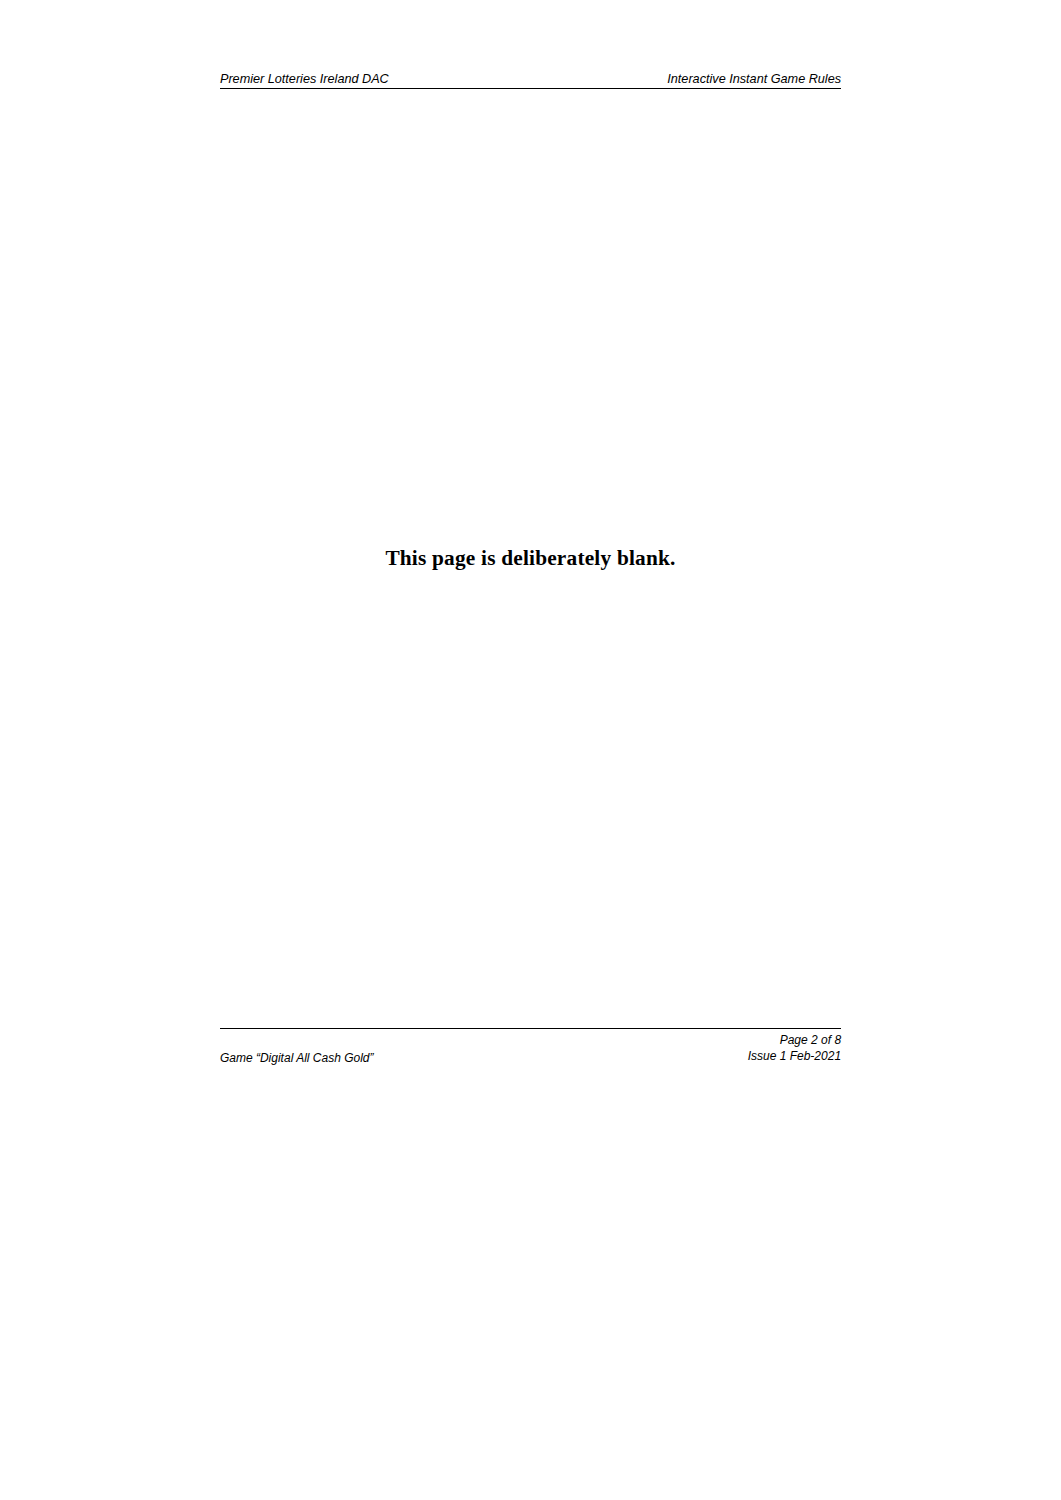Premier Lotteries Ireland DAC
Interactive Instant Game Rules
This page is deliberately blank.
Game “Digital All Cash Gold”
Page 2 of 8
Issue 1 Feb-2021